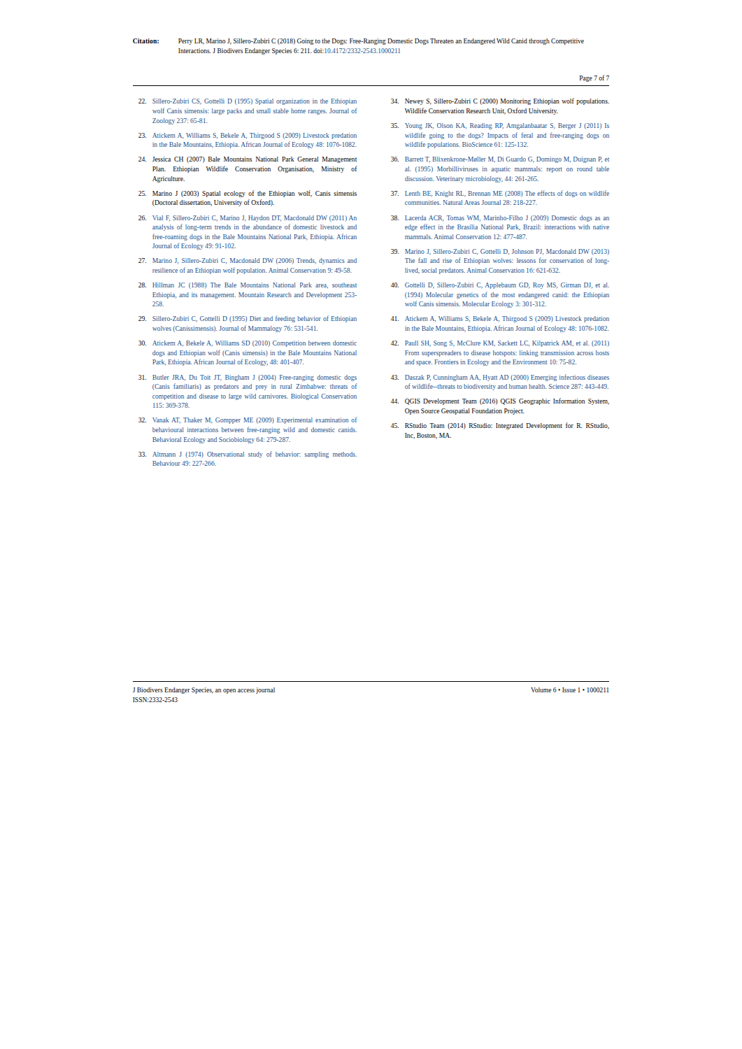Citation:
Perry LR, Marino J, Sillero-Zubiri C (2018) Going to the Dogs: Free-Ranging Domestic Dogs Threaten an Endangered Wild Canid through Competitive Interactions. J Biodivers Endanger Species 6: 211. doi:10.4172/2332-2543.1000211
Page 7 of 7
22. Sillero-Zubiri CS, Gottelli D (1995) Spatial organization in the Ethiopian wolf Canis simensis: large packs and small stable home ranges. Journal of Zoology 237: 65-81.
23. Atickem A, Williams S, Bekele A, Thirgood S (2009) Livestock predation in the Bale Mountains, Ethiopia. African Journal of Ecology 48: 1076-1082.
24. Jessica CH (2007) Bale Mountains National Park General Management Plan. Ethiopian Wildlife Conservation Organisation, Ministry of Agriculture.
25. Marino J (2003) Spatial ecology of the Ethiopian wolf, Canis simensis (Doctoral dissertation, University of Oxford).
26. Vial F, Sillero-Zubiri C, Marino J, Haydon DT, Macdonald DW (2011) An analysis of long-term trends in the abundance of domestic livestock and free-roaming dogs in the Bale Mountains National Park, Ethiopia. African Journal of Ecology 49: 91-102.
27. Marino J, Sillero-Zubiri C, Macdonald DW (2006) Trends, dynamics and resilience of an Ethiopian wolf population. Animal Conservation 9: 49-58.
28. Hillman JC (1988) The Bale Mountains National Park area, southeast Ethiopia, and its management. Mountain Research and Development 253-258.
29. Sillero-Zubiri C, Gottelli D (1995) Diet and feeding behavior of Ethiopian wolves (Canissimensis). Journal of Mammalogy 76: 531-541.
30. Atickem A, Bekele A, Williams SD (2010) Competition between domestic dogs and Ethiopian wolf (Canis simensis) in the Bale Mountains National Park, Ethiopia. African Journal of Ecology, 48: 401-407.
31. Butler JRA, Du Toit JT, Bingham J (2004) Free-ranging domestic dogs (Canis familiaris) as predators and prey in rural Zimbabwe: threats of competition and disease to large wild carnivores. Biological Conservation 115: 369-378.
32. Vanak AT, Thaker M, Gompper ME (2009) Experimental examination of behavioural interactions between free-ranging wild and domestic canids. Behavioral Ecology and Sociobiology 64: 279-287.
33. Altmann J (1974) Observational study of behavior: sampling methods. Behaviour 49: 227-266.
34. Newey S, Sillero-Zubiri C (2000) Monitoring Ethiopian wolf populations. Wildlife Conservation Research Unit, Oxford University.
35. Young JK, Olson KA, Reading RP, Amgalanbaatar S, Berger J (2011) Is wildlife going to the dogs? Impacts of feral and free-ranging dogs on wildlife populations. BioScience 61: 125-132.
36. Barrett T, Blixenkrone-Møller M, Di Guardo G, Domingo M, Duignan P, et al. (1995) Morbilliviruses in aquatic mammals: report on round table discussion. Veterinary microbiology, 44: 261-265.
37. Lenth BE, Knight RL, Brennan ME (2008) The effects of dogs on wildlife communities. Natural Areas Journal 28: 218-227.
38. Lacerda ACR, Tomas WM, Marinho-Filho J (2009) Domestic dogs as an edge effect in the Brasília National Park, Brazil: interactions with native mammals. Animal Conservation 12: 477-487.
39. Marino J, Sillero-Zubiri C, Gottelli D, Johnson PJ, Macdonald DW (2013) The fall and rise of Ethiopian wolves: lessons for conservation of long-lived, social predators. Animal Conservation 16: 621-632.
40. Gottelli D, Sillero-Zubiri C, Applebaum GD, Roy MS, Girman DJ, et al. (1994) Molecular genetics of the most endangered canid: the Ethiopian wolf Canis simensis. Molecular Ecology 3: 301-312.
41. Atickem A, Williams S, Bekele A, Thirgood S (2009) Livestock predation in the Bale Mountains, Ethiopia. African Journal of Ecology 48: 1076-1082.
42. Paull SH, Song S, McClure KM, Sackett LC, Kilpatrick AM, et al. (2011) From superspreaders to disease hotspots: linking transmission across hosts and space. Frontiers in Ecology and the Environment 10: 75-82.
43. Daszak P, Cunningham AA, Hyatt AD (2000) Emerging infectious diseases of wildlife--threats to biodiversity and human health. Science 287: 443-449.
44. QGIS Development Team (2016) QGIS Geographic Information System, Open Source Geospatial Foundation Project.
45. RStudio Team (2014) RStudio: Integrated Development for R. RStudio, Inc, Boston, MA.
J Biodivers Endanger Species, an open access journal
ISSN:2332-2543
Volume 6 • Issue 1 • 1000211